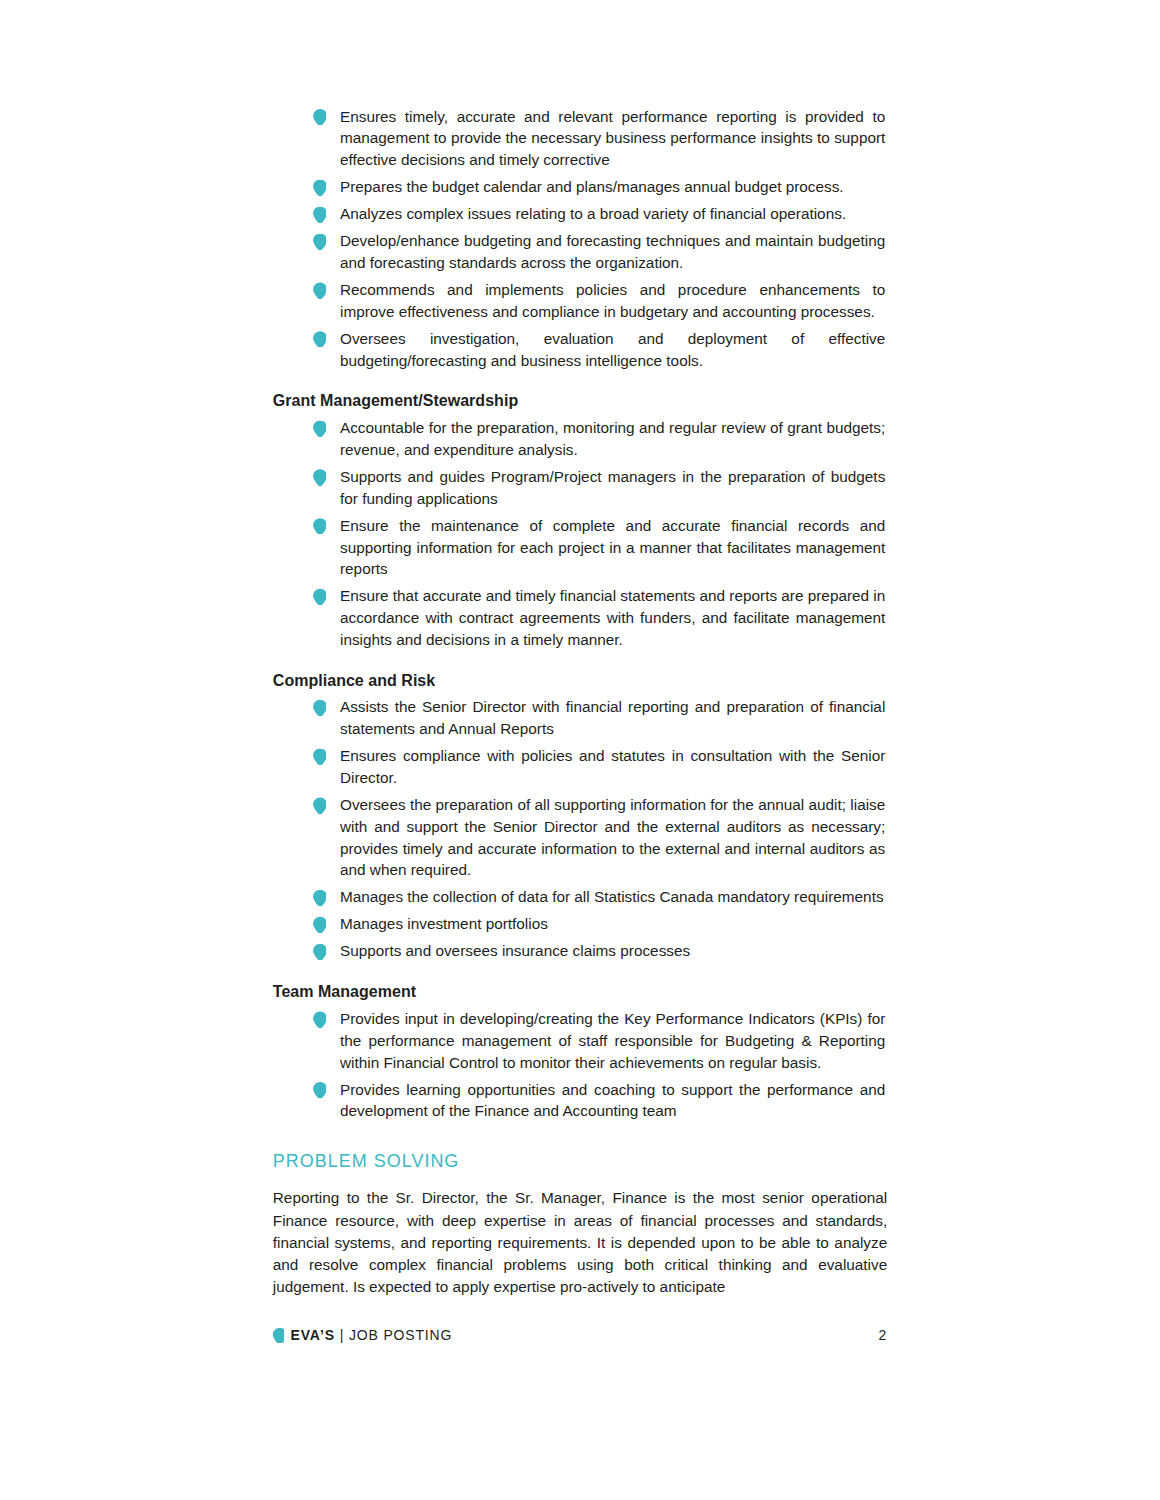Ensures timely, accurate and relevant performance reporting is provided to management to provide the necessary business performance insights to support effective decisions and timely corrective
Prepares the budget calendar and plans/manages annual budget process.
Analyzes complex issues relating to a broad variety of financial operations.
Develop/enhance budgeting and forecasting techniques and maintain budgeting and forecasting standards across the organization.
Recommends and implements policies and procedure enhancements to improve effectiveness and compliance in budgetary and accounting processes.
Oversees investigation, evaluation and deployment of effective budgeting/forecasting and business intelligence tools.
Grant Management/Stewardship
Accountable for the preparation, monitoring and regular review of grant budgets; revenue, and expenditure analysis.
Supports and guides Program/Project managers in the preparation of budgets for funding applications
Ensure the maintenance of complete and accurate financial records and supporting information for each project in a manner that facilitates management reports
Ensure that accurate and timely financial statements and reports are prepared in accordance with contract agreements with funders, and facilitate management insights and decisions in a timely manner.
Compliance and Risk
Assists the Senior Director with financial reporting and preparation of financial statements and Annual Reports
Ensures compliance with policies and statutes in consultation with the Senior Director.
Oversees the preparation of all supporting information for the annual audit; liaise with and support the Senior Director and the external auditors as necessary; provides timely and accurate information to the external and internal auditors as and when required.
Manages the collection of data for all Statistics Canada mandatory requirements
Manages investment portfolios
Supports and oversees insurance claims processes
Team Management
Provides input in developing/creating the Key Performance Indicators (KPIs) for the performance management of staff responsible for Budgeting & Reporting within Financial Control to monitor their achievements on regular basis.
Provides learning opportunities and coaching to support the performance and development of the Finance and Accounting team
Problem Solving
Reporting to the Sr. Director, the Sr. Manager, Finance is the most senior operational Finance resource, with deep expertise in areas of financial processes and standards, financial systems, and reporting requirements. It is depended upon to be able to analyze and resolve complex financial problems using both critical thinking and evaluative judgement. Is expected to apply expertise pro-actively to anticipate
EVA’S | JOB POSTING
2